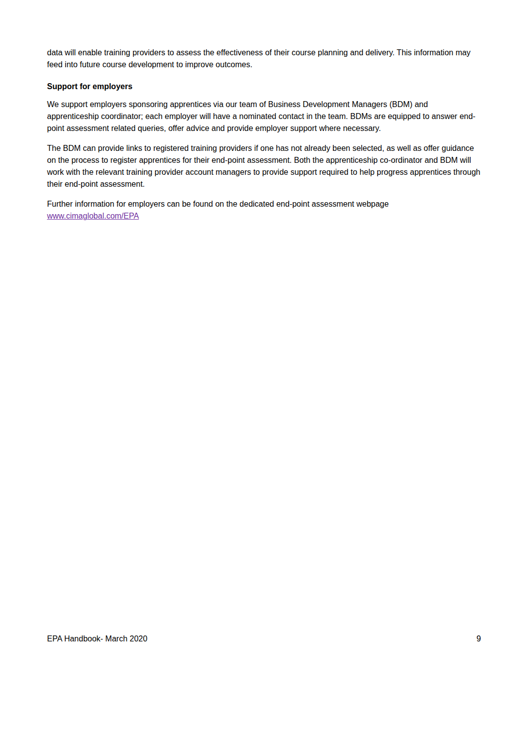data will enable training providers to assess the effectiveness of their course planning and delivery. This information may feed into future course development to improve outcomes.
Support for employers
We support employers sponsoring apprentices via our team of Business Development Managers (BDM) and apprenticeship coordinator; each employer will have a nominated contact in the team. BDMs are equipped to answer end-point assessment related queries, offer advice and provide employer support where necessary.
The BDM can provide links to registered training providers if one has not already been selected, as well as offer guidance on the process to register apprentices for their end-point assessment. Both the apprenticeship co-ordinator and BDM will work with the relevant training provider account managers to provide support required to help progress apprentices through their end-point assessment.
Further information for employers can be found on the dedicated end-point assessment webpage www.cimaglobal.com/EPA
EPA Handbook- March 2020 9